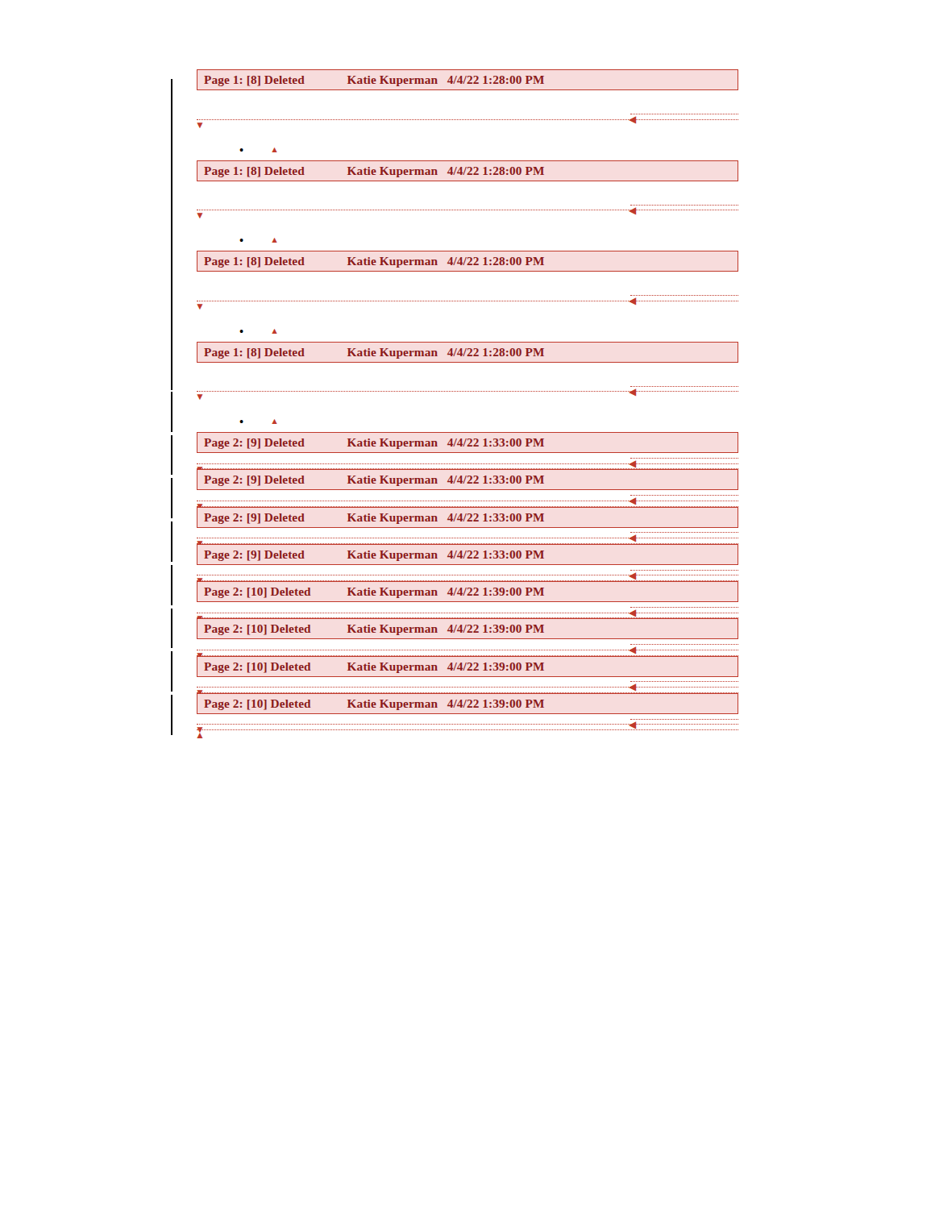Page 1: [8] Deleted Katie Kuperman 4/4/22 1:28:00 PM
◀
▼
• ▲
Page 1: [8] Deleted Katie Kuperman 4/4/22 1:28:00 PM
◀
▼
• ▲
Page 1: [8] Deleted Katie Kuperman 4/4/22 1:28:00 PM
◀
▼
• ▲
Page 1: [8] Deleted Katie Kuperman 4/4/22 1:28:00 PM
◀
▼
• ▲
Page 2: [9] Deleted Katie Kuperman 4/4/22 1:33:00 PM
◀
▼
▲
Page 2: [9] Deleted Katie Kuperman 4/4/22 1:33:00 PM
◀
▼
▲
Page 2: [9] Deleted Katie Kuperman 4/4/22 1:33:00 PM
◀
▼
▲
Page 2: [9] Deleted Katie Kuperman 4/4/22 1:33:00 PM
◀
▼
▲
Page 2: [10] Deleted Katie Kuperman 4/4/22 1:39:00 PM
◀
▼
▲
Page 2: [10] Deleted Katie Kuperman 4/4/22 1:39:00 PM
◀
▼
▲
Page 2: [10] Deleted Katie Kuperman 4/4/22 1:39:00 PM
◀
▼
▲
Page 2: [10] Deleted Katie Kuperman 4/4/22 1:39:00 PM
◀
▼
▲